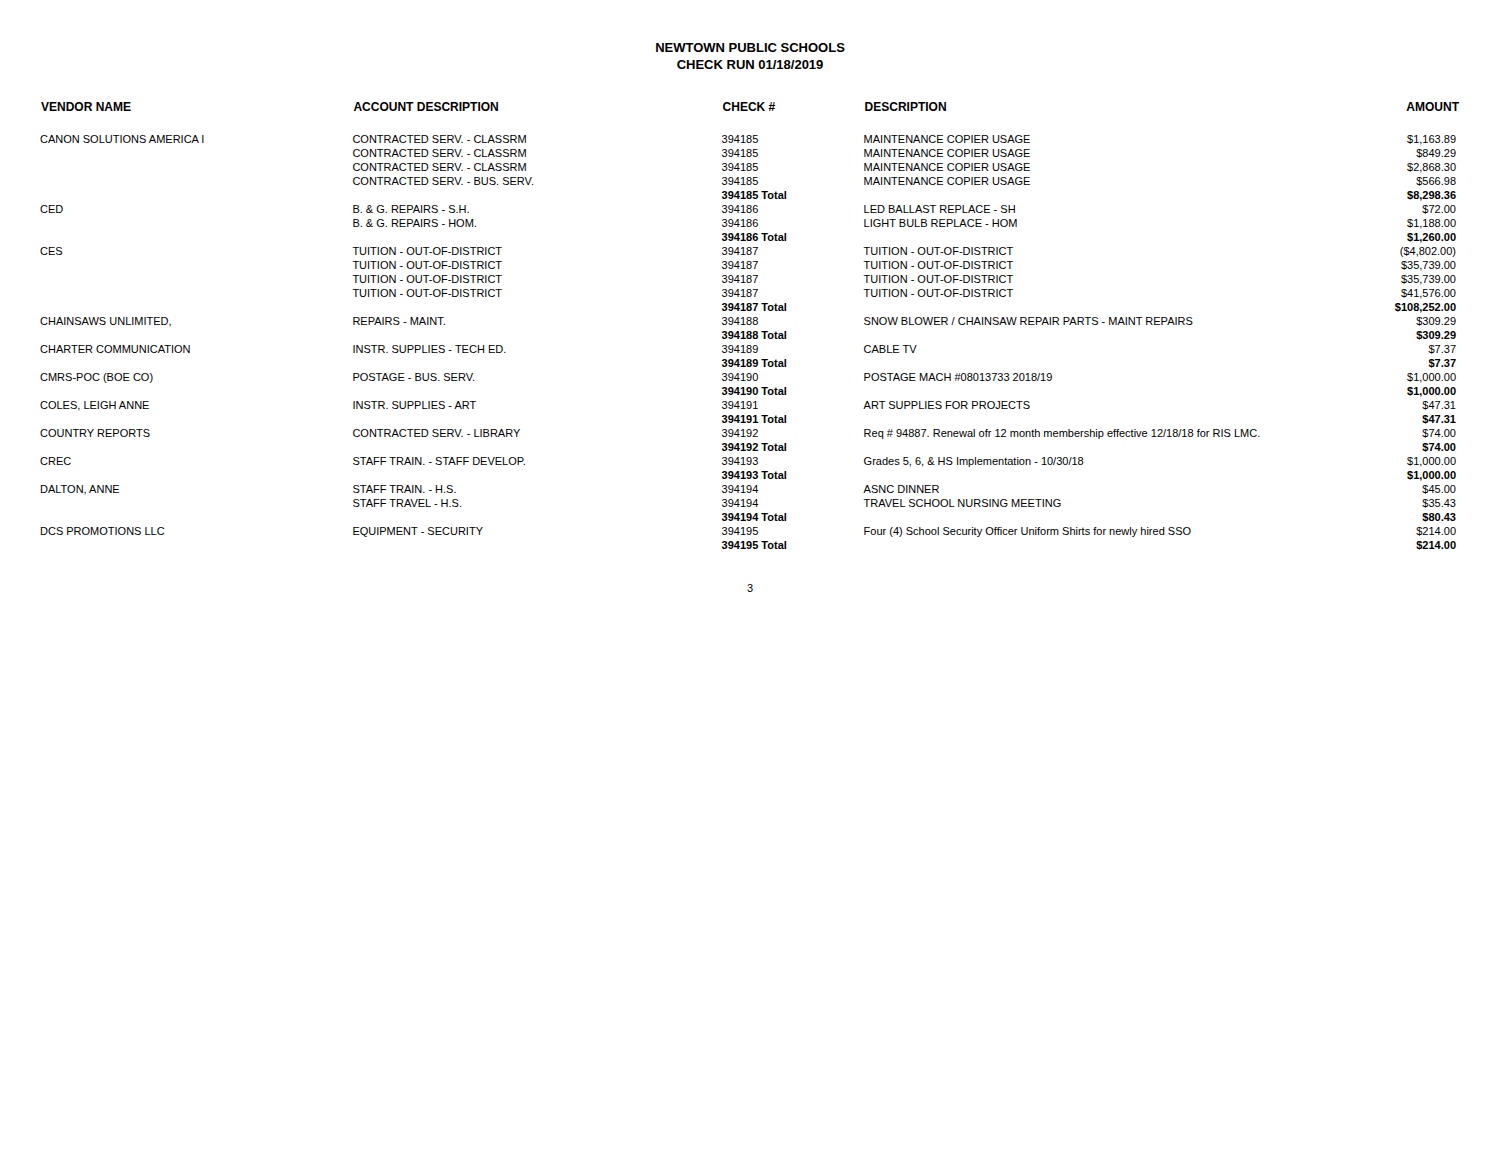NEWTOWN PUBLIC SCHOOLS
CHECK RUN 01/18/2019
| VENDOR NAME | ACCOUNT DESCRIPTION | CHECK # | DESCRIPTION | AMOUNT |
| --- | --- | --- | --- | --- |
| CANON SOLUTIONS AMERICA I | CONTRACTED SERV. - CLASSRM | 394185 | MAINTENANCE COPIER USAGE | $1,163.89 |
| | CONTRACTED SERV. - CLASSRM | 394185 | MAINTENANCE COPIER USAGE | $849.29 |
| | CONTRACTED SERV. - CLASSRM | 394185 | MAINTENANCE COPIER USAGE | $2,868.30 |
| | CONTRACTED SERV. - BUS. SERV. | 394185 | MAINTENANCE COPIER USAGE | $566.98 |
| | | 394185 Total | | $8,298.36 |
| CED | B. & G. REPAIRS - S.H. | 394186 | LED BALLAST REPLACE - SH | $72.00 |
| | B. & G. REPAIRS - HOM. | 394186 | LIGHT BULB REPLACE - HOM | $1,188.00 |
| | | 394186 Total | | $1,260.00 |
| CES | TUITION - OUT-OF-DISTRICT | 394187 | TUITION - OUT-OF-DISTRICT | ($4,802.00) |
| | TUITION - OUT-OF-DISTRICT | 394187 | TUITION - OUT-OF-DISTRICT | $35,739.00 |
| | TUITION - OUT-OF-DISTRICT | 394187 | TUITION - OUT-OF-DISTRICT | $35,739.00 |
| | TUITION - OUT-OF-DISTRICT | 394187 | TUITION - OUT-OF-DISTRICT | $41,576.00 |
| | | 394187 Total | | $108,252.00 |
| CHAINSAWS UNLIMITED, | REPAIRS - MAINT. | 394188 | SNOW BLOWER / CHAINSAW REPAIR PARTS - MAINT REPAIRS | $309.29 |
| | | 394188 Total | | $309.29 |
| CHARTER COMMUNICATION | INSTR. SUPPLIES - TECH ED. | 394189 | CABLE TV | $7.37 |
| | | 394189 Total | | $7.37 |
| CMRS-POC (BOE CO) | POSTAGE - BUS. SERV. | 394190 | POSTAGE MACH #08013733 2018/19 | $1,000.00 |
| | | 394190 Total | | $1,000.00 |
| COLES, LEIGH ANNE | INSTR. SUPPLIES - ART | 394191 | ART SUPPLIES FOR PROJECTS | $47.31 |
| | | 394191 Total | | $47.31 |
| COUNTRY REPORTS | CONTRACTED SERV. - LIBRARY | 394192 | Req # 94887. Renewal ofr 12 month membership effective 12/18/18 for RIS LMC. | $74.00 |
| | | 394192 Total | | $74.00 |
| CREC | STAFF TRAIN. - STAFF DEVELOP. | 394193 | Grades 5, 6, & HS Implementation - 10/30/18 | $1,000.00 |
| | | 394193 Total | | $1,000.00 |
| DALTON, ANNE | STAFF TRAIN. - H.S. | 394194 | ASNC DINNER | $45.00 |
| | STAFF TRAVEL - H.S. | 394194 | TRAVEL SCHOOL NURSING MEETING | $35.43 |
| | | 394194 Total | | $80.43 |
| DCS PROMOTIONS LLC | EQUIPMENT - SECURITY | 394195 | Four (4) School Security Officer Uniform Shirts for newly hired SSO | $214.00 |
| | | 394195 Total | | $214.00 |
3